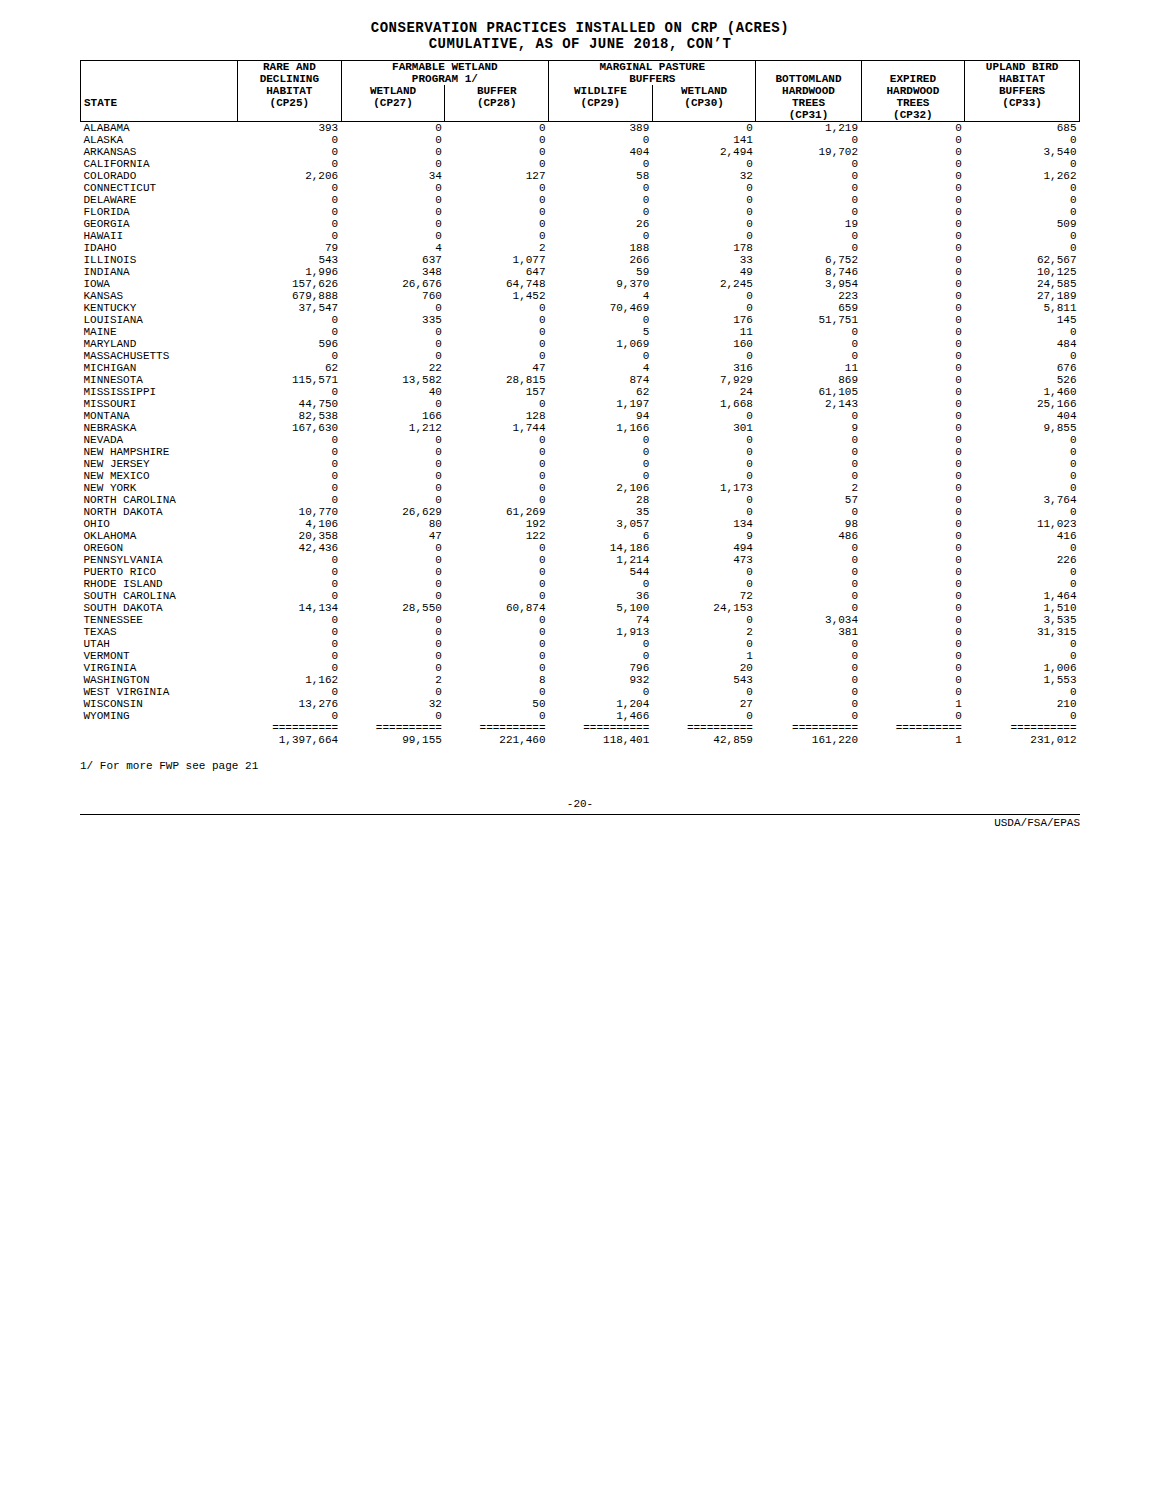CONSERVATION PRACTICES INSTALLED ON CRP (ACRES)
CUMULATIVE, AS OF JUNE 2018, CON’T
| | RARE AND | FARMABLE WETLAND | MARGINAL PASTURE | | | UPLAND BIRD |
| --- | --- | --- | --- | --- | --- | --- |
| | DECLINING | PROGRAM 1/ | BUFFERS | BOTTOMLAND | EXPIRED | HABITAT |
| | HABITAT | WETLAND | BUFFER | WILDLIFE | WETLAND | HARDWOOD | HARDWOOD | BUFFERS |
| STATE | (CP25) | (CP27) | (CP28) | (CP29) | (CP30) | TREES | TREES | (CP33) |
| | | | | | | (CP31) | (CP32) | |
| ALABAMA | 393 | 0 | 0 | 389 | 0 | 1,219 | 0 | 685 |
| ALASKA | 0 | 0 | 0 | 0 | 141 | 0 | 0 | 0 |
| ARKANSAS | 0 | 0 | 0 | 404 | 2,494 | 19,702 | 0 | 3,540 |
| CALIFORNIA | 0 | 0 | 0 | 0 | 0 | 0 | 0 | 0 |
| COLORADO | 2,206 | 34 | 127 | 58 | 32 | 0 | 0 | 1,262 |
| CONNECTICUT | 0 | 0 | 0 | 0 | 0 | 0 | 0 | 0 |
| DELAWARE | 0 | 0 | 0 | 0 | 0 | 0 | 0 | 0 |
| FLORIDA | 0 | 0 | 0 | 0 | 0 | 0 | 0 | 0 |
| GEORGIA | 0 | 0 | 0 | 26 | 0 | 19 | 0 | 509 |
| HAWAII | 0 | 0 | 0 | 0 | 0 | 0 | 0 | 0 |
| IDAHO | 79 | 4 | 2 | 188 | 178 | 0 | 0 | 0 |
| ILLINOIS | 543 | 637 | 1,077 | 266 | 33 | 6,752 | 0 | 62,567 |
| INDIANA | 1,996 | 348 | 647 | 59 | 49 | 8,746 | 0 | 10,125 |
| IOWA | 157,626 | 26,676 | 64,748 | 9,370 | 2,245 | 3,954 | 0 | 24,585 |
| KANSAS | 679,888 | 760 | 1,452 | 4 | 0 | 223 | 0 | 27,189 |
| KENTUCKY | 37,547 | 0 | 0 | 70,469 | 0 | 659 | 0 | 5,811 |
| LOUISIANA | 0 | 335 | 0 | 0 | 176 | 51,751 | 0 | 145 |
| MAINE | 0 | 0 | 0 | 5 | 11 | 0 | 0 | 0 |
| MARYLAND | 596 | 0 | 0 | 1,069 | 160 | 0 | 0 | 484 |
| MASSACHUSETTS | 0 | 0 | 0 | 0 | 0 | 0 | 0 | 0 |
| MICHIGAN | 62 | 22 | 47 | 4 | 316 | 11 | 0 | 676 |
| MINNESOTA | 115,571 | 13,582 | 28,815 | 874 | 7,929 | 869 | 0 | 526 |
| MISSISSIPPI | 0 | 40 | 157 | 62 | 24 | 61,105 | 0 | 1,460 |
| MISSOURI | 44,750 | 0 | 0 | 1,197 | 1,668 | 2,143 | 0 | 25,166 |
| MONTANA | 82,538 | 166 | 128 | 94 | 0 | 0 | 0 | 404 |
| NEBRASKA | 167,630 | 1,212 | 1,744 | 1,166 | 301 | 9 | 0 | 9,855 |
| NEVADA | 0 | 0 | 0 | 0 | 0 | 0 | 0 | 0 |
| NEW HAMPSHIRE | 0 | 0 | 0 | 0 | 0 | 0 | 0 | 0 |
| NEW JERSEY | 0 | 0 | 0 | 0 | 0 | 0 | 0 | 0 |
| NEW MEXICO | 0 | 0 | 0 | 0 | 0 | 0 | 0 | 0 |
| NEW YORK | 0 | 0 | 0 | 2,106 | 1,173 | 2 | 0 | 0 |
| NORTH CAROLINA | 0 | 0 | 0 | 28 | 0 | 57 | 0 | 3,764 |
| NORTH DAKOTA | 10,770 | 26,629 | 61,269 | 35 | 0 | 0 | 0 | 0 |
| OHIO | 4,106 | 80 | 192 | 3,057 | 134 | 98 | 0 | 11,023 |
| OKLAHOMA | 20,358 | 47 | 122 | 6 | 9 | 486 | 0 | 416 |
| OREGON | 42,436 | 0 | 0 | 14,186 | 494 | 0 | 0 | 0 |
| PENNSYLVANIA | 0 | 0 | 0 | 1,214 | 473 | 0 | 0 | 226 |
| PUERTO RICO | 0 | 0 | 0 | 544 | 0 | 0 | 0 | 0 |
| RHODE ISLAND | 0 | 0 | 0 | 0 | 0 | 0 | 0 | 0 |
| SOUTH CAROLINA | 0 | 0 | 0 | 36 | 72 | 0 | 0 | 1,464 |
| SOUTH DAKOTA | 14,134 | 28,550 | 60,874 | 5,100 | 24,153 | 0 | 0 | 1,510 |
| TENNESSEE | 0 | 0 | 0 | 74 | 0 | 3,034 | 0 | 3,535 |
| TEXAS | 0 | 0 | 0 | 1,913 | 2 | 381 | 0 | 31,315 |
| UTAH | 0 | 0 | 0 | 0 | 0 | 0 | 0 | 0 |
| VERMONT | 0 | 0 | 0 | 0 | 1 | 0 | 0 | 0 |
| VIRGINIA | 0 | 0 | 0 | 796 | 20 | 0 | 0 | 1,006 |
| WASHINGTON | 1,162 | 2 | 8 | 932 | 543 | 0 | 0 | 1,553 |
| WEST VIRGINIA | 0 | 0 | 0 | 0 | 0 | 0 | 0 | 0 |
| WISCONSIN | 13,276 | 32 | 50 | 1,204 | 27 | 0 | 1 | 210 |
| WYOMING | 0 | 0 | 0 | 1,466 | 0 | 0 | 0 | 0 |
| | ========== | ========== | ========== | ========== | ========== | ========== | ========== | ========== |
| | 1,397,664 | 99,155 | 221,460 | 118,401 | 42,859 | 161,220 | 1 | 231,012 |
1/ For more FWP see page 21
-20-
USDA/FSA/EPAS